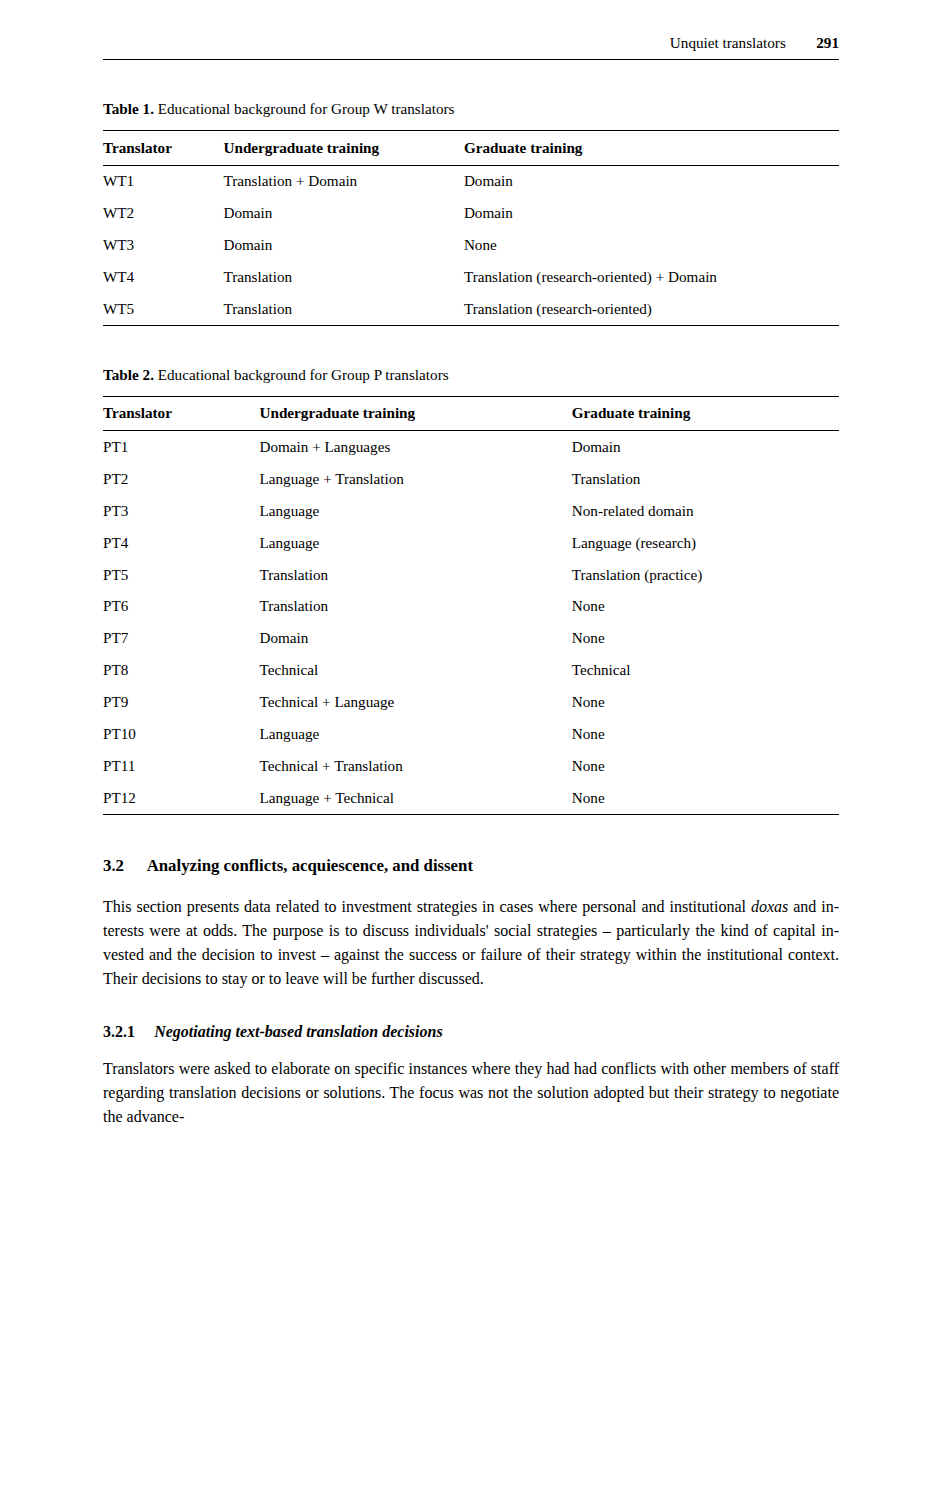Unquiet translators 291
Table 1. Educational background for Group W translators
| Translator | Undergraduate training | Graduate training |
| --- | --- | --- |
| WT1 | Translation + Domain | Domain |
| WT2 | Domain | Domain |
| WT3 | Domain | None |
| WT4 | Translation | Translation (research-oriented) + Domain |
| WT5 | Translation | Translation (research-oriented) |
Table 2. Educational background for Group P translators
| Translator | Undergraduate training | Graduate training |
| --- | --- | --- |
| PT1 | Domain + Languages | Domain |
| PT2 | Language + Translation | Translation |
| PT3 | Language | Non-related domain |
| PT4 | Language | Language (research) |
| PT5 | Translation | Translation (practice) |
| PT6 | Translation | None |
| PT7 | Domain | None |
| PT8 | Technical | Technical |
| PT9 | Technical + Language | None |
| PT10 | Language | None |
| PT11 | Technical + Translation | None |
| PT12 | Language + Technical | None |
3.2 Analyzing conflicts, acquiescence, and dissent
This section presents data related to investment strategies in cases where personal and institutional doxas and interests were at odds. The purpose is to discuss individuals' social strategies – particularly the kind of capital invested and the decision to invest – against the success or failure of their strategy within the institutional context. Their decisions to stay or to leave will be further discussed.
3.2.1 Negotiating text-based translation decisions
Translators were asked to elaborate on specific instances where they had had conflicts with other members of staff regarding translation decisions or solutions. The focus was not the solution adopted but their strategy to negotiate the advance-